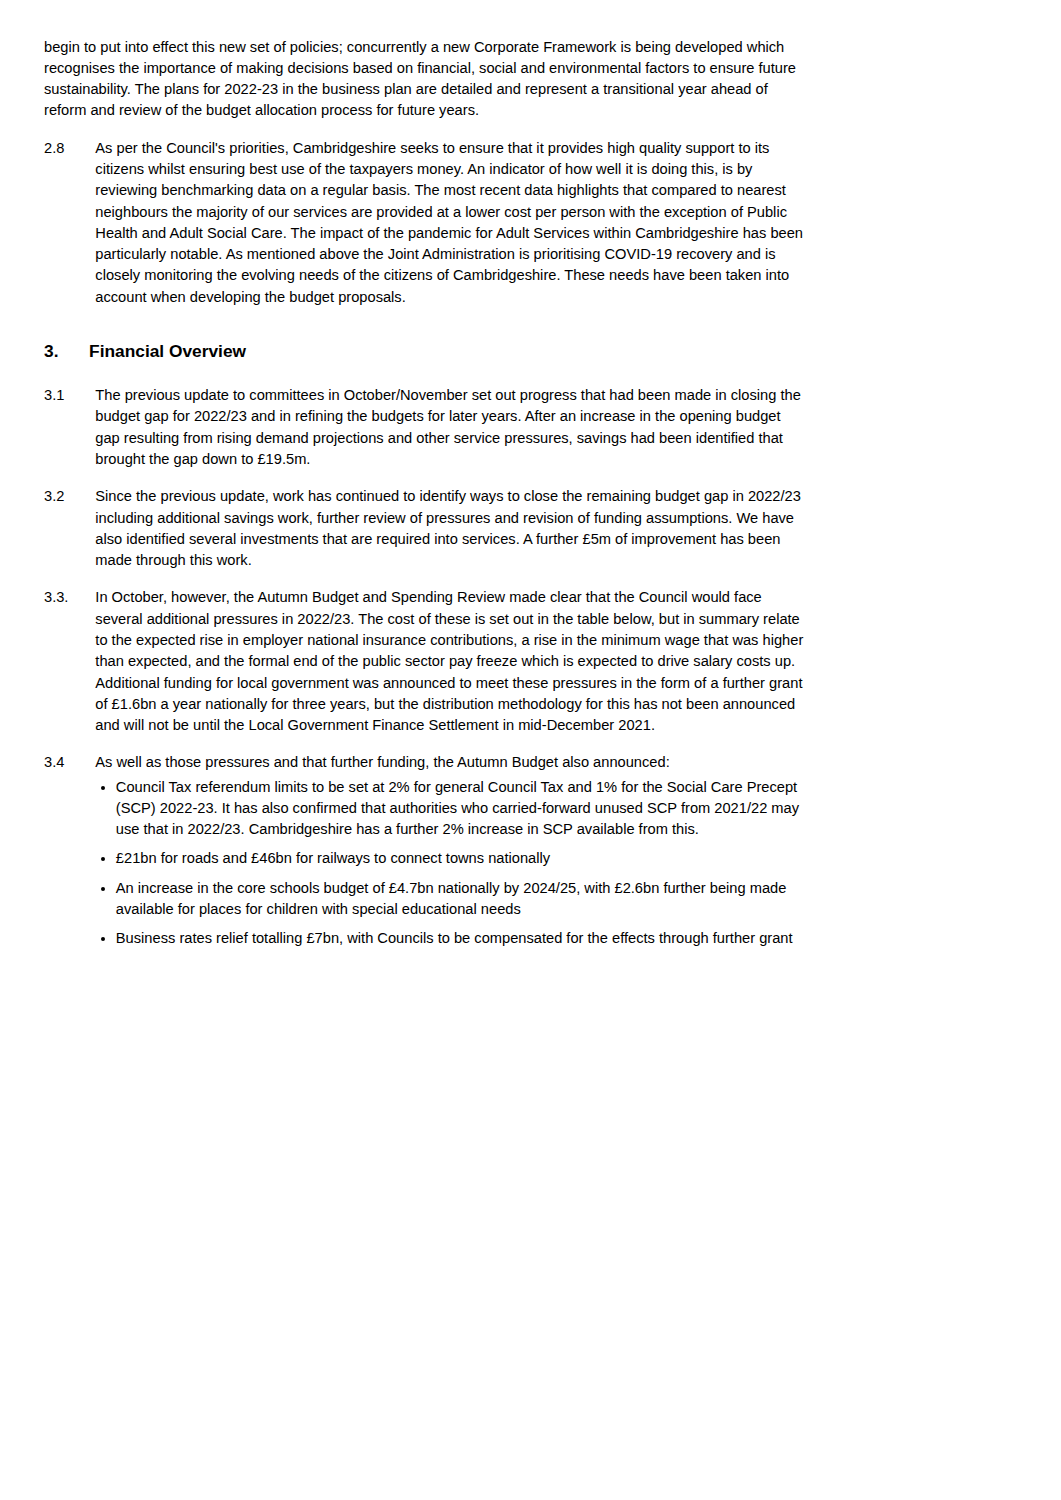begin to put into effect this new set of policies; concurrently a new Corporate Framework is being developed which recognises the importance of making decisions based on financial, social and environmental factors to ensure future sustainability. The plans for 2022-23 in the business plan are detailed and represent a transitional year ahead of reform and review of the budget allocation process for future years.
2.8
As per the Council's priorities, Cambridgeshire seeks to ensure that it provides high quality support to its citizens whilst ensuring best use of the taxpayers money. An indicator of how well it is doing this, is by reviewing benchmarking data on a regular basis. The most recent data highlights that compared to nearest neighbours the majority of our services are provided at a lower cost per person with the exception of Public Health and Adult Social Care. The impact of the pandemic for Adult Services within Cambridgeshire has been particularly notable. As mentioned above the Joint Administration is prioritising COVID-19 recovery and is closely monitoring the evolving needs of the citizens of Cambridgeshire. These needs have been taken into account when developing the budget proposals.
3. Financial Overview
3.1
The previous update to committees in October/November set out progress that had been made in closing the budget gap for 2022/23 and in refining the budgets for later years. After an increase in the opening budget gap resulting from rising demand projections and other service pressures, savings had been identified that brought the gap down to £19.5m.
3.2
Since the previous update, work has continued to identify ways to close the remaining budget gap in 2022/23 including additional savings work, further review of pressures and revision of funding assumptions. We have also identified several investments that are required into services. A further £5m of improvement has been made through this work.
3.3.
In October, however, the Autumn Budget and Spending Review made clear that the Council would face several additional pressures in 2022/23. The cost of these is set out in the table below, but in summary relate to the expected rise in employer national insurance contributions, a rise in the minimum wage that was higher than expected, and the formal end of the public sector pay freeze which is expected to drive salary costs up. Additional funding for local government was announced to meet these pressures in the form of a further grant of £1.6bn a year nationally for three years, but the distribution methodology for this has not been announced and will not be until the Local Government Finance Settlement in mid-December 2021.
3.4
As well as those pressures and that further funding, the Autumn Budget also announced:
Council Tax referendum limits to be set at 2% for general Council Tax and 1% for the Social Care Precept (SCP) 2022-23. It has also confirmed that authorities who carried-forward unused SCP from 2021/22 may use that in 2022/23. Cambridgeshire has a further 2% increase in SCP available from this.
£21bn for roads and £46bn for railways to connect towns nationally
An increase in the core schools budget of £4.7bn nationally by 2024/25, with £2.6bn further being made available for places for children with special educational needs
Business rates relief totalling £7bn, with Councils to be compensated for the effects through further grant